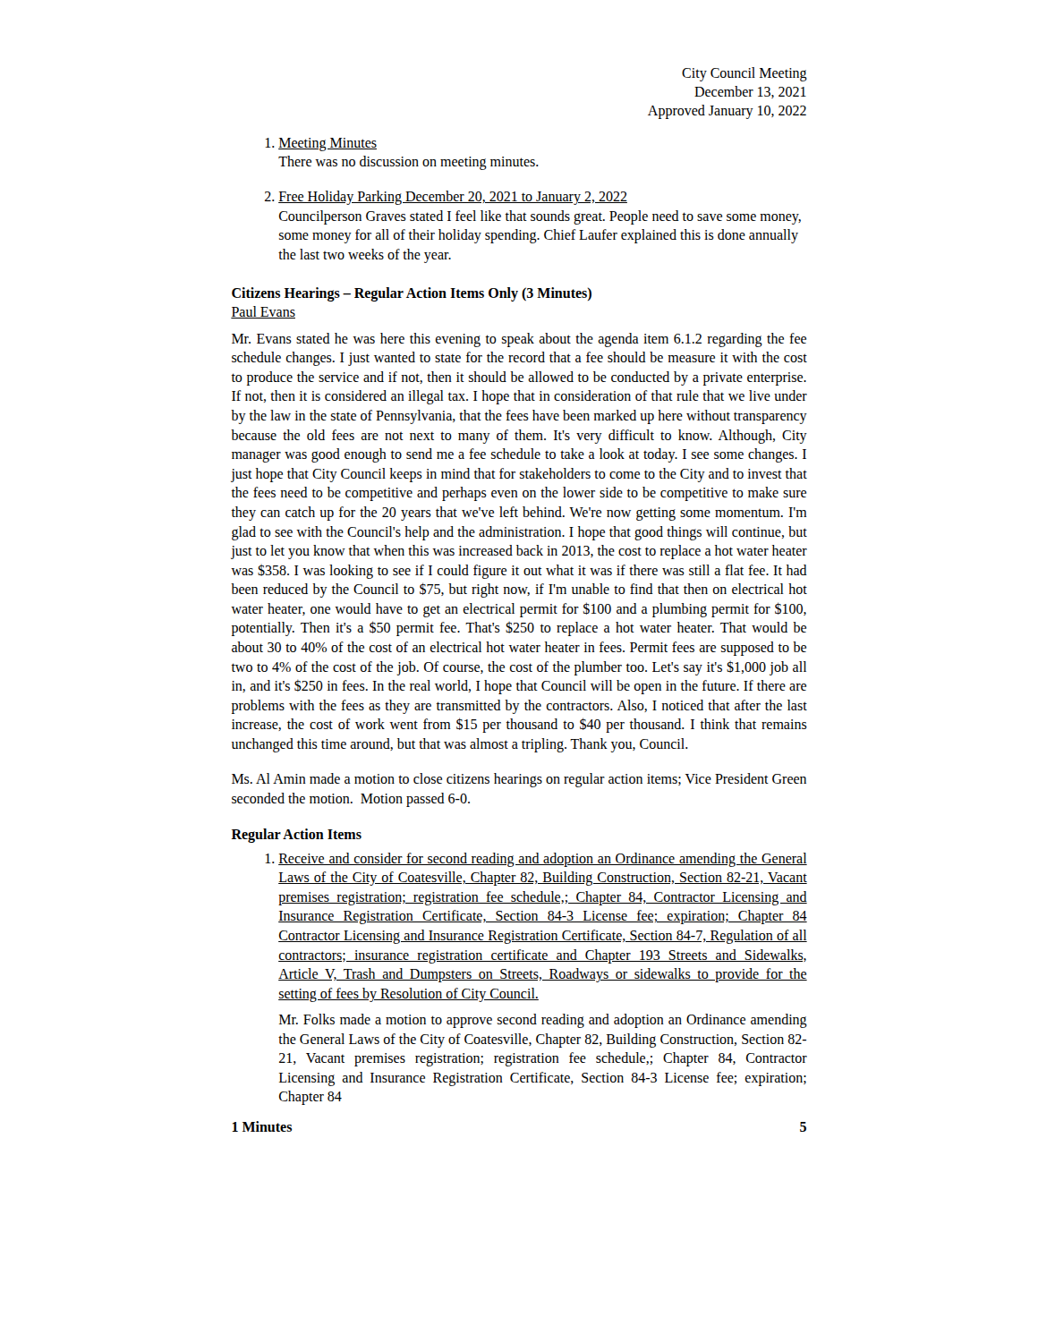City Council Meeting
December 13, 2021
Approved January 10, 2022
Meeting Minutes
There was no discussion on meeting minutes.
Free Holiday Parking December 20, 2021 to January 2, 2022
Councilperson Graves stated I feel like that sounds great. People need to save some money, some money for all of their holiday spending. Chief Laufer explained this is done annually the last two weeks of the year.
Citizens Hearings – Regular Action Items Only (3 Minutes)
Paul Evans
Mr. Evans stated he was here this evening to speak about the agenda item 6.1.2 regarding the fee schedule changes. I just wanted to state for the record that a fee should be measure it with the cost to produce the service and if not, then it should be allowed to be conducted by a private enterprise. If not, then it is considered an illegal tax. I hope that in consideration of that rule that we live under by the law in the state of Pennsylvania, that the fees have been marked up here without transparency because the old fees are not next to many of them. It's very difficult to know. Although, City manager was good enough to send me a fee schedule to take a look at today. I see some changes. I just hope that City Council keeps in mind that for stakeholders to come to the City and to invest that the fees need to be competitive and perhaps even on the lower side to be competitive to make sure they can catch up for the 20 years that we've left behind. We're now getting some momentum. I'm glad to see with the Council's help and the administration. I hope that good things will continue, but just to let you know that when this was increased back in 2013, the cost to replace a hot water heater was $358. I was looking to see if I could figure it out what it was if there was still a flat fee. It had been reduced by the Council to $75, but right now, if I'm unable to find that then on electrical hot water heater, one would have to get an electrical permit for $100 and a plumbing permit for $100, potentially. Then it's a $50 permit fee. That's $250 to replace a hot water heater. That would be about 30 to 40% of the cost of an electrical hot water heater in fees. Permit fees are supposed to be two to 4% of the cost of the job. Of course, the cost of the plumber too. Let's say it's $1,000 job all in, and it's $250 in fees. In the real world, I hope that Council will be open in the future. If there are problems with the fees as they are transmitted by the contractors. Also, I noticed that after the last increase, the cost of work went from $15 per thousand to $40 per thousand. I think that remains unchanged this time around, but that was almost a tripling. Thank you, Council.
Ms. Al Amin made a motion to close citizens hearings on regular action items; Vice President Green seconded the motion. Motion passed 6-0.
Regular Action Items
Receive and consider for second reading and adoption an Ordinance amending the General Laws of the City of Coatesville, Chapter 82, Building Construction, Section 82-21, Vacant premises registration; registration fee schedule,; Chapter 84, Contractor Licensing and Insurance Registration Certificate, Section 84-3 License fee; expiration; Chapter 84 Contractor Licensing and Insurance Registration Certificate, Section 84-7, Regulation of all contractors; insurance registration certificate and Chapter 193 Streets and Sidewalks, Article V, Trash and Dumpsters on Streets, Roadways or sidewalks to provide for the setting of fees by Resolution of City Council.
Mr. Folks made a motion to approve second reading and adoption an Ordinance amending the General Laws of the City of Coatesville, Chapter 82, Building Construction, Section 82-21, Vacant premises registration; registration fee schedule,; Chapter 84, Contractor Licensing and Insurance Registration Certificate, Section 84-3 License fee; expiration; Chapter 84
1 Minutes
5